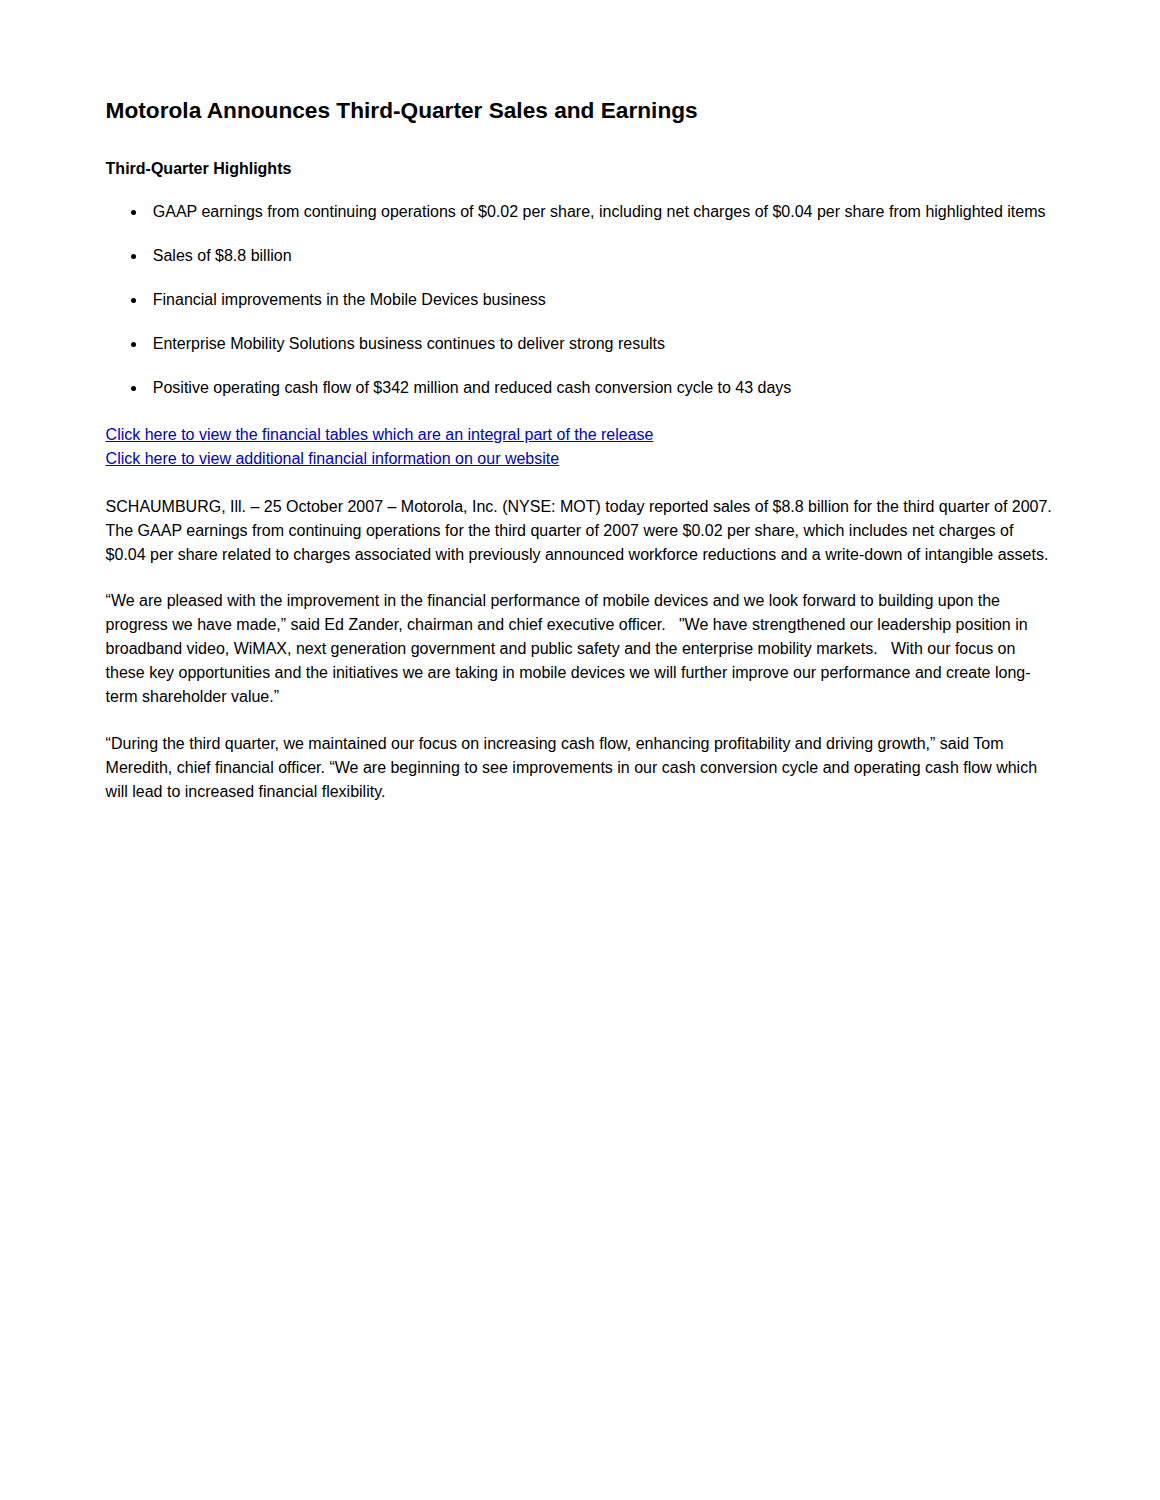Motorola Announces Third-Quarter Sales and Earnings
Third-Quarter Highlights
GAAP earnings from continuing operations of $0.02 per share, including net charges of $0.04 per share from highlighted items
Sales of $8.8 billion
Financial improvements in the Mobile Devices business
Enterprise Mobility Solutions business continues to deliver strong results
Positive operating cash flow of $342 million and reduced cash conversion cycle to 43 days
Click here to view the financial tables which are an integral part of the release Click here to view additional financial information on our website
SCHAUMBURG, Ill. – 25 October 2007 – Motorola, Inc. (NYSE: MOT) today reported sales of $8.8 billion for the third quarter of 2007. The GAAP earnings from continuing operations for the third quarter of 2007 were $0.02 per share, which includes net charges of $0.04 per share related to charges associated with previously announced workforce reductions and a write-down of intangible assets.
“We are pleased with the improvement in the financial performance of mobile devices and we look forward to building upon the progress we have made,” said Ed Zander, chairman and chief executive officer. "We have strengthened our leadership position in broadband video, WiMAX, next generation government and public safety and the enterprise mobility markets. With our focus on these key opportunities and the initiatives we are taking in mobile devices we will further improve our performance and create long-term shareholder value.”
“During the third quarter, we maintained our focus on increasing cash flow, enhancing profitability and driving growth,” said Tom Meredith, chief financial officer. “We are beginning to see improvements in our cash conversion cycle and operating cash flow which will lead to increased financial flexibility.